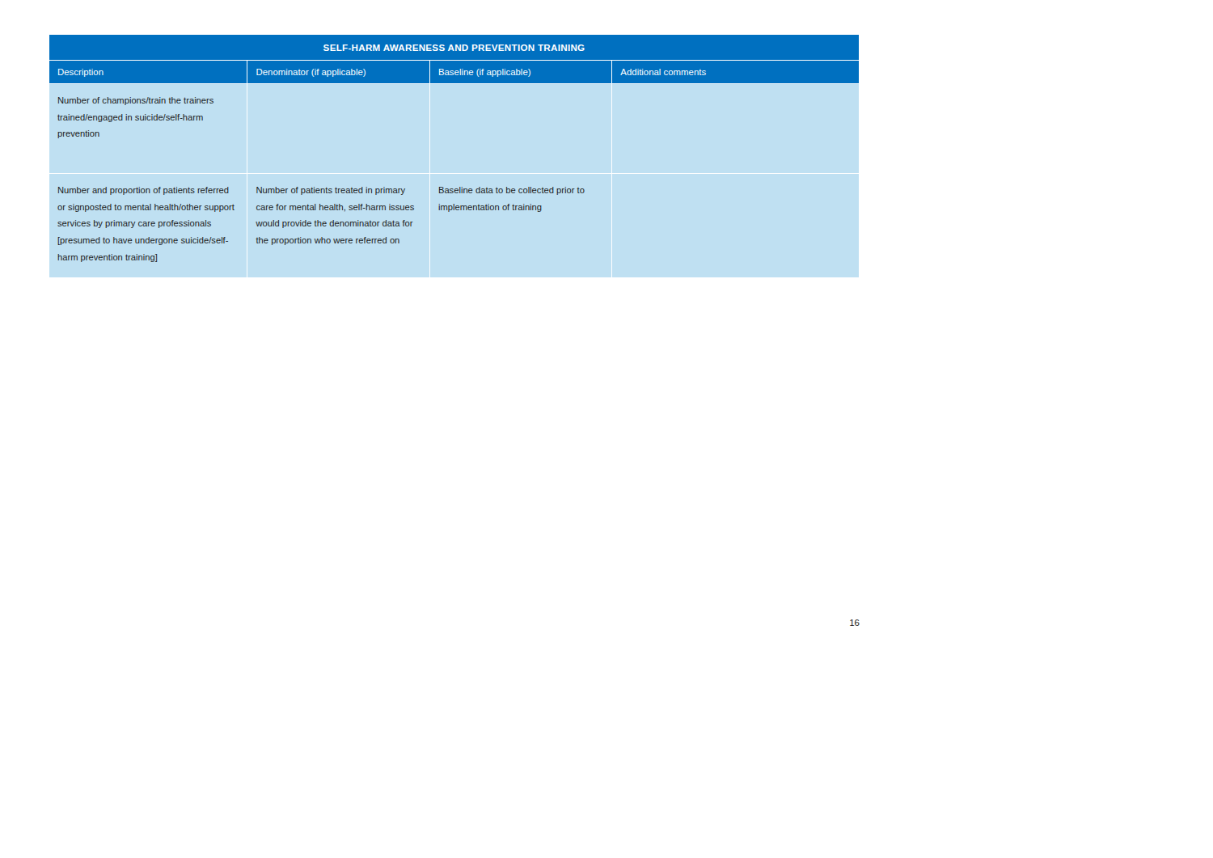SELF-HARM AWARENESS AND PREVENTION TRAINING
| Description | Denominator (if applicable) | Baseline (if applicable) | Additional comments |
| --- | --- | --- | --- |
| Number of champions/train the trainers trained/engaged in suicide/self-harm prevention | | | |
| Number and proportion of patients referred or signposted to mental health/other support services by primary care professionals [presumed to have undergone suicide/self-harm prevention training] | Number of patients treated in primary care for mental health, self-harm issues would provide the denominator data for the proportion who were referred on | Baseline data to be collected prior to implementation of training | |
16